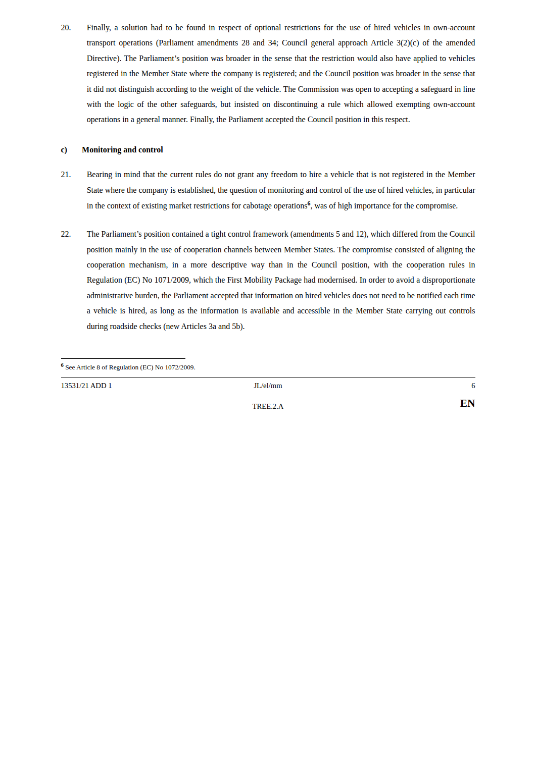20.
Finally, a solution had to be found in respect of optional restrictions for the use of hired vehicles in own-account transport operations (Parliament amendments 28 and 34; Council general approach Article 3(2)(c) of the amended Directive). The Parliament’s position was broader in the sense that the restriction would also have applied to vehicles registered in the Member State where the company is registered; and the Council position was broader in the sense that it did not distinguish according to the weight of the vehicle. The Commission was open to accepting a safeguard in line with the logic of the other safeguards, but insisted on discontinuing a rule which allowed exempting own-account operations in a general manner. Finally, the Parliament accepted the Council position in this respect.
c) Monitoring and control
21.
Bearing in mind that the current rules do not grant any freedom to hire a vehicle that is not registered in the Member State where the company is established, the question of monitoring and control of the use of hired vehicles, in particular in the context of existing market restrictions for cabotage operations6, was of high importance for the compromise.
22.
The Parliament’s position contained a tight control framework (amendments 5 and 12), which differed from the Council position mainly in the use of cooperation channels between Member States. The compromise consisted of aligning the cooperation mechanism, in a more descriptive way than in the Council position, with the cooperation rules in Regulation (EC) No 1071/2009, which the First Mobility Package had modernised. In order to avoid a disproportionate administrative burden, the Parliament accepted that information on hired vehicles does not need to be notified each time a vehicle is hired, as long as the information is available and accessible in the Member State carrying out controls during roadside checks (new Articles 3a and 5b).
6 See Article 8 of Regulation (EC) No 1072/2009.
13531/21 ADD 1
JL/el/mm
6
TREE.2.A
EN